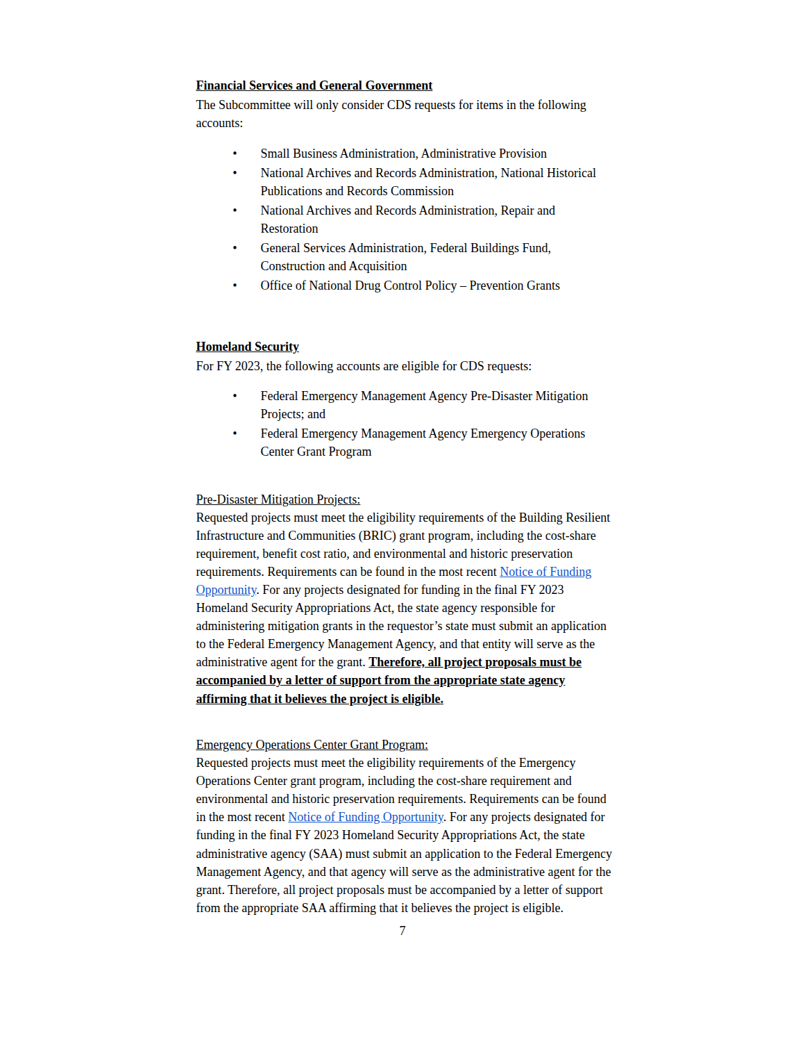Financial Services and General Government
The Subcommittee will only consider CDS requests for items in the following accounts:
Small Business Administration, Administrative Provision
National Archives and Records Administration, National Historical Publications and Records Commission
National Archives and Records Administration, Repair and Restoration
General Services Administration, Federal Buildings Fund, Construction and Acquisition
Office of National Drug Control Policy – Prevention Grants
Homeland Security
For FY 2023, the following accounts are eligible for CDS requests:
Federal Emergency Management Agency Pre-Disaster Mitigation Projects; and
Federal Emergency Management Agency Emergency Operations Center Grant Program
Pre-Disaster Mitigation Projects:
Requested projects must meet the eligibility requirements of the Building Resilient Infrastructure and Communities (BRIC) grant program, including the cost-share requirement, benefit cost ratio, and environmental and historic preservation requirements. Requirements can be found in the most recent Notice of Funding Opportunity. For any projects designated for funding in the final FY 2023 Homeland Security Appropriations Act, the state agency responsible for administering mitigation grants in the requestor’s state must submit an application to the Federal Emergency Management Agency, and that entity will serve as the administrative agent for the grant. Therefore, all project proposals must be accompanied by a letter of support from the appropriate state agency affirming that it believes the project is eligible.
Emergency Operations Center Grant Program:
Requested projects must meet the eligibility requirements of the Emergency Operations Center grant program, including the cost-share requirement and environmental and historic preservation requirements. Requirements can be found in the most recent Notice of Funding Opportunity. For any projects designated for funding in the final FY 2023 Homeland Security Appropriations Act, the state administrative agency (SAA) must submit an application to the Federal Emergency Management Agency, and that agency will serve as the administrative agent for the grant. Therefore, all project proposals must be accompanied by a letter of support from the appropriate SAA affirming that it believes the project is eligible.
7